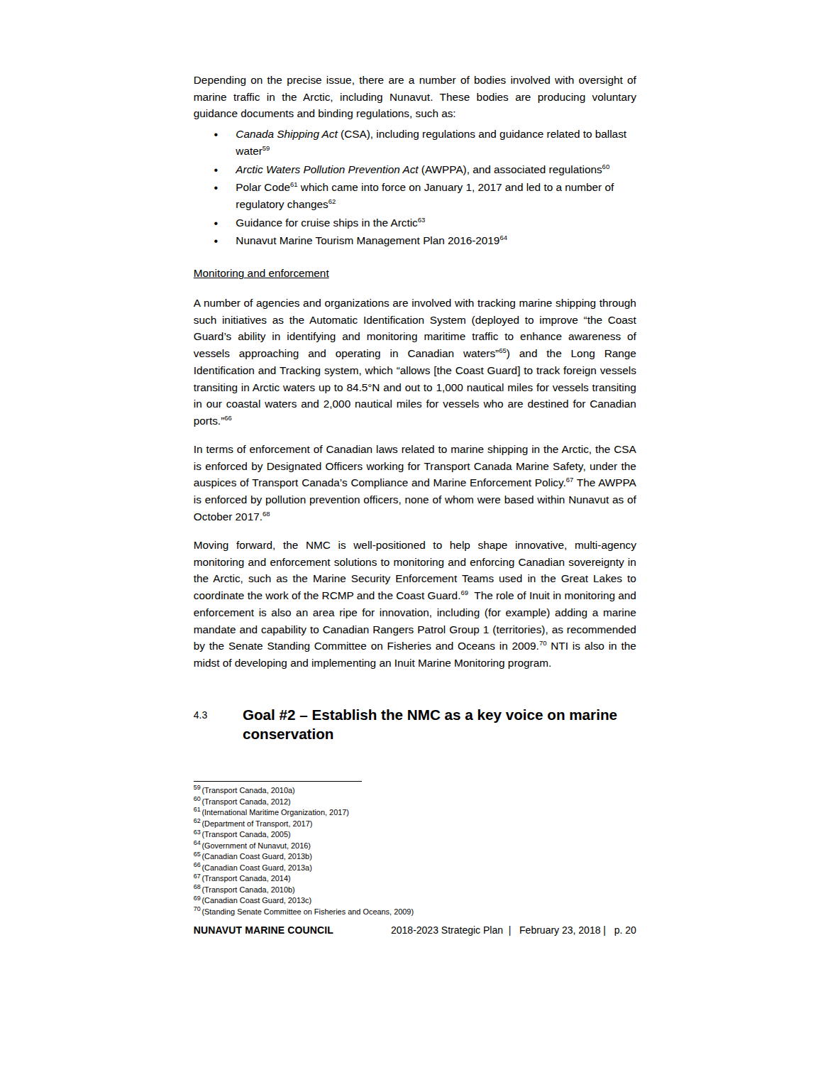Depending on the precise issue, there are a number of bodies involved with oversight of marine traffic in the Arctic, including Nunavut. These bodies are producing voluntary guidance documents and binding regulations, such as:
Canada Shipping Act (CSA), including regulations and guidance related to ballast water59
Arctic Waters Pollution Prevention Act (AWPPA), and associated regulations60
Polar Code61 which came into force on January 1, 2017 and led to a number of regulatory changes62
Guidance for cruise ships in the Arctic63
Nunavut Marine Tourism Management Plan 2016-201964
Monitoring and enforcement
A number of agencies and organizations are involved with tracking marine shipping through such initiatives as the Automatic Identification System (deployed to improve “the Coast Guard’s ability in identifying and monitoring maritime traffic to enhance awareness of vessels approaching and operating in Canadian waters”65) and the Long Range Identification and Tracking system, which “allows [the Coast Guard] to track foreign vessels transiting in Arctic waters up to 84.5°N and out to 1,000 nautical miles for vessels transiting in our coastal waters and 2,000 nautical miles for vessels who are destined for Canadian ports.”66
In terms of enforcement of Canadian laws related to marine shipping in the Arctic, the CSA is enforced by Designated Officers working for Transport Canada Marine Safety, under the auspices of Transport Canada’s Compliance and Marine Enforcement Policy.67 The AWPPA is enforced by pollution prevention officers, none of whom were based within Nunavut as of October 2017.68
Moving forward, the NMC is well-positioned to help shape innovative, multi-agency monitoring and enforcement solutions to monitoring and enforcing Canadian sovereignty in the Arctic, such as the Marine Security Enforcement Teams used in the Great Lakes to coordinate the work of the RCMP and the Coast Guard.69 The role of Inuit in monitoring and enforcement is also an area ripe for innovation, including (for example) adding a marine mandate and capability to Canadian Rangers Patrol Group 1 (territories), as recommended by the Senate Standing Committee on Fisheries and Oceans in 2009.70 NTI is also in the midst of developing and implementing an Inuit Marine Monitoring program.
4.3 Goal #2 – Establish the NMC as a key voice on marine conservation
59(Transport Canada, 2010a)
60(Transport Canada, 2012)
61(International Maritime Organization, 2017)
62(Department of Transport, 2017)
63(Transport Canada, 2005)
64(Government of Nunavut, 2016)
65(Canadian Coast Guard, 2013b)
66(Canadian Coast Guard, 2013a)
67(Transport Canada, 2014)
68(Transport Canada, 2010b)
69(Canadian Coast Guard, 2013c)
70(Standing Senate Committee on Fisheries and Oceans, 2009)
NUNAVUT MARINE COUNCIL
2018-2023 Strategic Plan | February 23, 2018 | p. 20